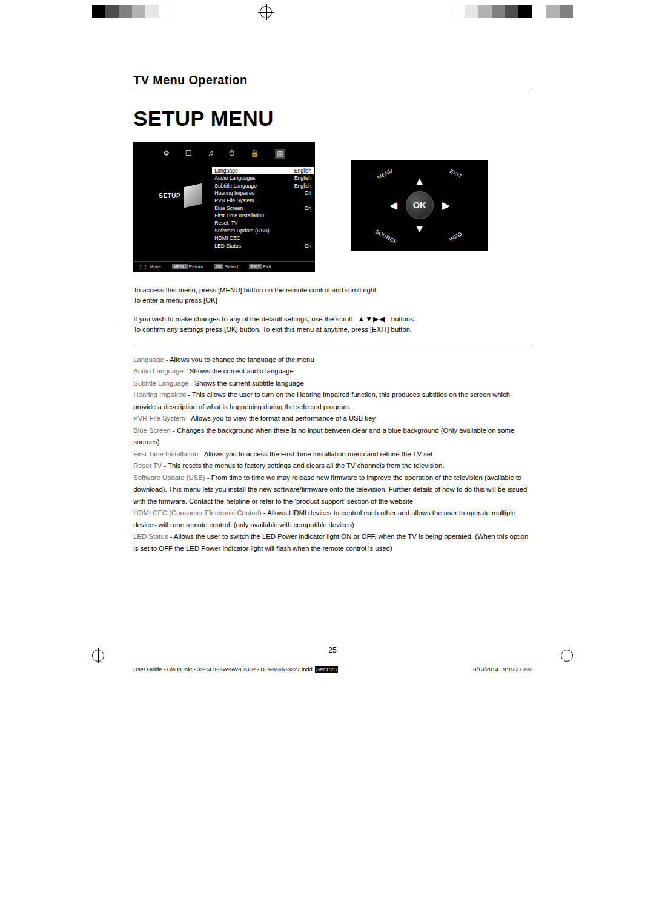TV Menu Operation
SETUP MENU
⚙ ☐ ♫ ⏱ 🔒 ▦
SETUP
Language English
Audio Languages English
Subtitle Language English
Hearing Impaired Off
PVR File System
Blue Screen On
First Time Installation
Reset TV
Software Update (USB)
HDMI CEC
LED Status On
⋮⋮ Move MENUReturn OKSelect EXITExit
MENU EXIT SOURCE INFO
▲ ▼ ◀ ▶
OK
To access this menu, press [MENU] button on the remote control and scroll right.
To enter a menu press [OK]
If you wish to make changes to any of the default settings, use the scroll ▲▼▶◀ buttons.
To confirm any settings press [OK] button. To exit this menu at anytime, press [EXIT] button.
Language - Allows you to change the language of the menu
Audio Language - Shows the current audio language
Subtitle Language - Shows the current subtitle language
Hearing Impaired - This allows the user to turn on the Hearing Impaired function, this produces subtitles on the screen which provide a description of what is happening during the selected program.
PVR File System - Allows you to view the format and performance of a USB key
Blue Screen - Changes the background when there is no input between clear and a blue background (Only available on some sources)
First Time Installation - Allows you to access the First Time Installation menu and retune the TV set
Reset TV - This resets the menus to factory settings and clears all the TV channels from the television.
Software Update (USB) - From time to time we may release new firmware to improve the operation of the television (available to download). This menu lets you install the new software/firmware onto the television. Further details of how to do this will be issued with the firmware. Contact the helpline or refer to the ‘product support’ section of the website
HDMI CEC (Consumer Electronic Control) - Allows HDMI devices to control each other and allows the user to operate multiple devices with one remote control. (only available with compatible devices)
LED Status - Allows the user to switch the LED Power indicator light ON or OFF, when the TV is being operated. (When this option is set to OFF the LED Power indicator light will flash when the remote control is used)
25
User Guide - Blaupunkt - 32-147I-GW-5W-HKUP - BLA-MAN-0227.indd Sec1:25
8/13/2014 9:15:37 AM